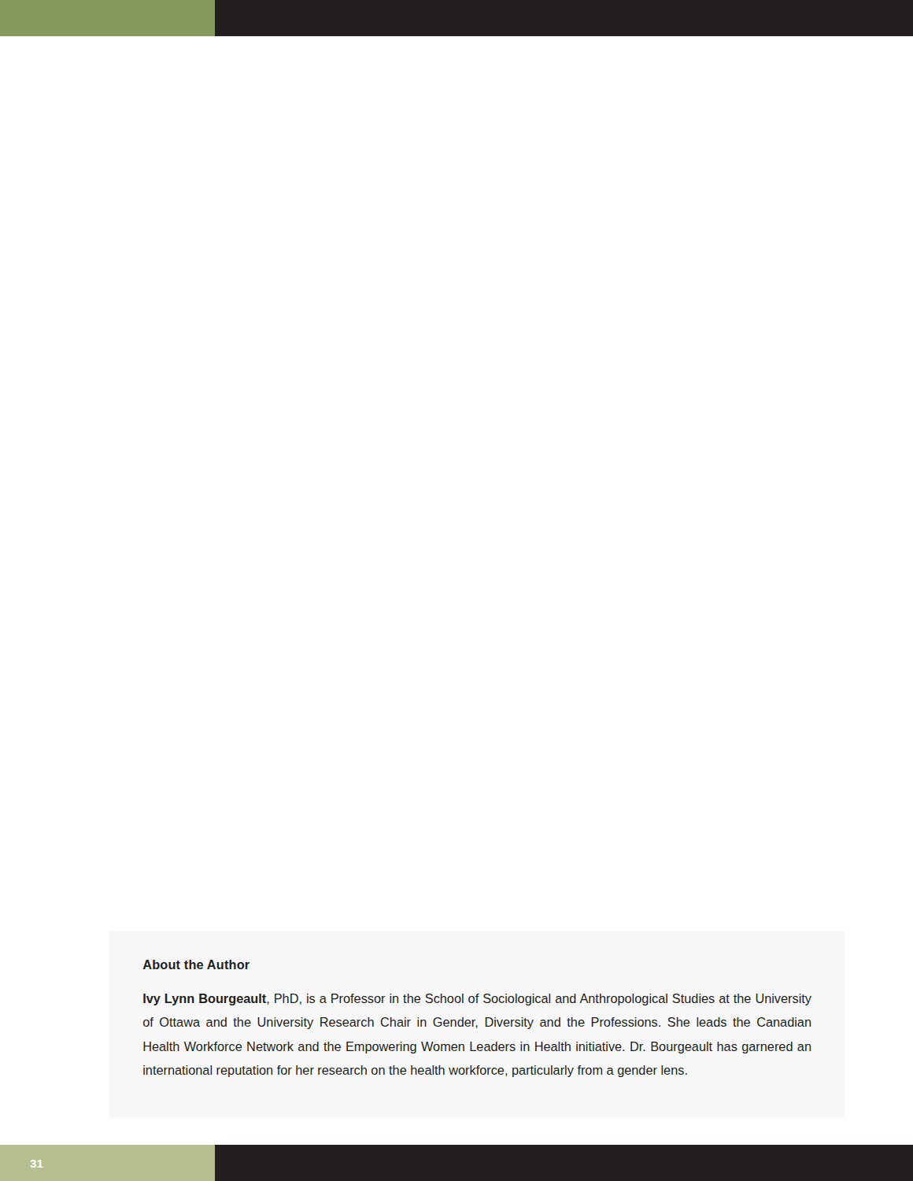About the Author
Ivy Lynn Bourgeault, PhD, is a Professor in the School of Sociological and Anthropological Studies at the University of Ottawa and the University Research Chair in Gender, Diversity and the Professions. She leads the Canadian Health Workforce Network and the Empowering Women Leaders in Health initiative. Dr. Bourgeault has garnered an international reputation for her research on the health workforce, particularly from a gender lens.
31